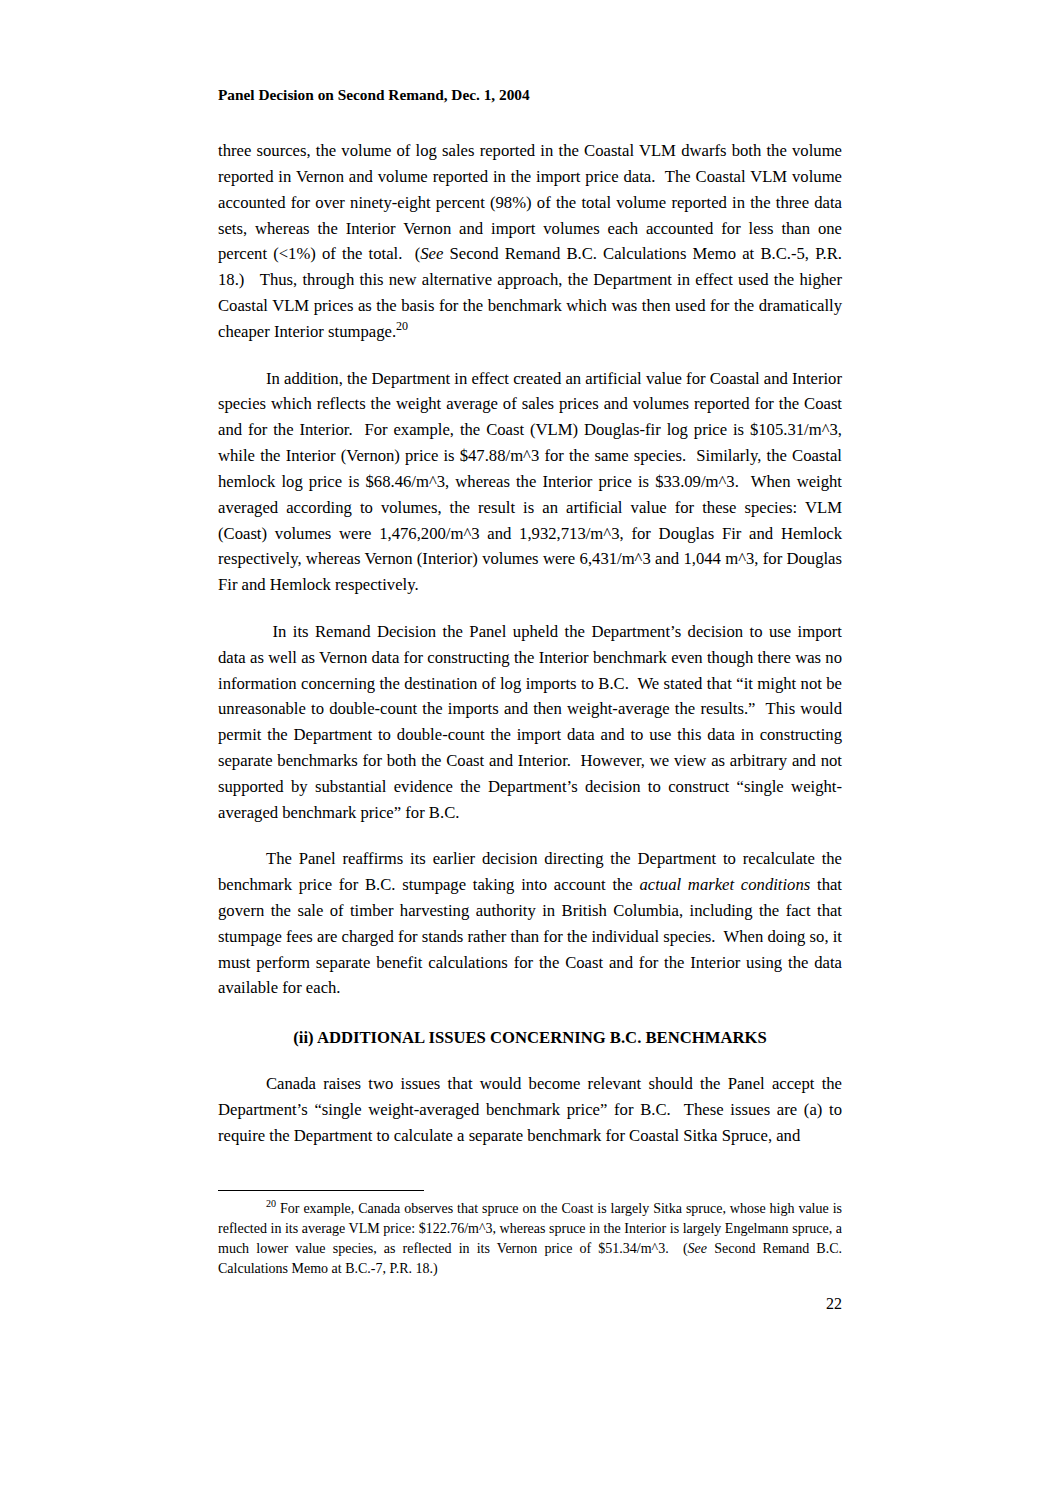Panel Decision on Second Remand, Dec. 1, 2004
three sources, the volume of log sales reported in the Coastal VLM dwarfs both the volume reported in Vernon and volume reported in the import price data. The Coastal VLM volume accounted for over ninety-eight percent (98%) of the total volume reported in the three data sets, whereas the Interior Vernon and import volumes each accounted for less than one percent (<1%) of the total. (See Second Remand B.C. Calculations Memo at B.C.-5, P.R. 18.) Thus, through this new alternative approach, the Department in effect used the higher Coastal VLM prices as the basis for the benchmark which was then used for the dramatically cheaper Interior stumpage.20
In addition, the Department in effect created an artificial value for Coastal and Interior species which reflects the weight average of sales prices and volumes reported for the Coast and for the Interior. For example, the Coast (VLM) Douglas-fir log price is $105.31/m^3, while the Interior (Vernon) price is $47.88/m^3 for the same species. Similarly, the Coastal hemlock log price is $68.46/m^3, whereas the Interior price is $33.09/m^3. When weight averaged according to volumes, the result is an artificial value for these species: VLM (Coast) volumes were 1,476,200/m^3 and 1,932,713/m^3, for Douglas Fir and Hemlock respectively, whereas Vernon (Interior) volumes were 6,431/m^3 and 1,044 m^3, for Douglas Fir and Hemlock respectively.
In its Remand Decision the Panel upheld the Department’s decision to use import data as well as Vernon data for constructing the Interior benchmark even though there was no information concerning the destination of log imports to B.C. We stated that “it might not be unreasonable to double-count the imports and then weight-average the results.” This would permit the Department to double-count the import data and to use this data in constructing separate benchmarks for both the Coast and Interior. However, we view as arbitrary and not supported by substantial evidence the Department’s decision to construct “single weight-averaged benchmark price” for B.C.
The Panel reaffirms its earlier decision directing the Department to recalculate the benchmark price for B.C. stumpage taking into account the actual market conditions that govern the sale of timber harvesting authority in British Columbia, including the fact that stumpage fees are charged for stands rather than for the individual species. When doing so, it must perform separate benefit calculations for the Coast and for the Interior using the data available for each.
(ii) ADDITIONAL ISSUES CONCERNING B.C. BENCHMARKS
Canada raises two issues that would become relevant should the Panel accept the Department’s “single weight-averaged benchmark price” for B.C. These issues are (a) to require the Department to calculate a separate benchmark for Coastal Sitka Spruce, and
20 For example, Canada observes that spruce on the Coast is largely Sitka spruce, whose high value is reflected in its average VLM price: $122.76/m^3, whereas spruce in the Interior is largely Engelmann spruce, a much lower value species, as reflected in its Vernon price of $51.34/m^3. (See Second Remand B.C. Calculations Memo at B.C.-7, P.R. 18.)
22